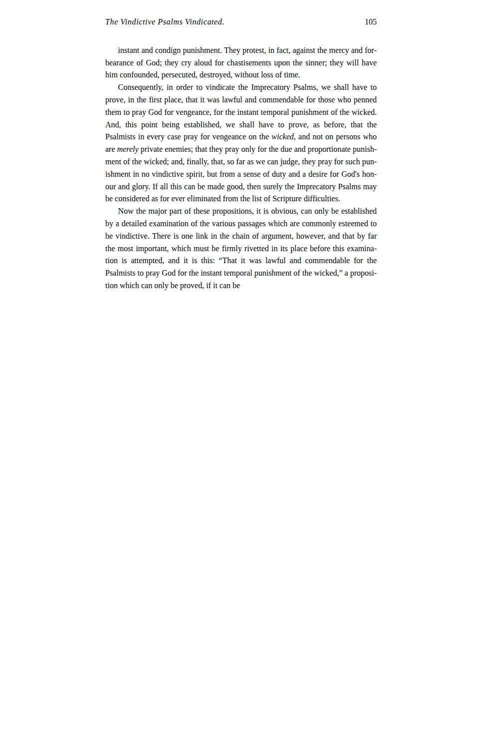The Vindictive Psalms Vindicated.
105
instant and condign punishment. They protest, in fact, against the mercy and forbearance of God; they cry aloud for chastisements upon the sinner; they will have him confounded, persecuted, destroyed, without loss of time.
Consequently, in order to vindicate the Imprecatory Psalms, we shall have to prove, in the first place, that it was lawful and commendable for those who penned them to pray God for vengeance, for the instant temporal punishment of the wicked. And, this point being established, we shall have to prove, as before, that the Psalmists in every case pray for vengeance on the wicked, and not on persons who are merely private enemies; that they pray only for the due and proportionate punishment of the wicked; and, finally, that, so far as we can judge, they pray for such punishment in no vindictive spirit, but from a sense of duty and a desire for God's honour and glory. If all this can be made good, then surely the Imprecatory Psalms may be considered as for ever eliminated from the list of Scripture difficulties.
Now the major part of these propositions, it is obvious, can only be established by a detailed examination of the various passages which are commonly esteemed to be vindictive. There is one link in the chain of argument, however, and that by far the most important, which must be firmly rivetted in its place before this examination is attempted, and it is this: “That it was lawful and commendable for the Psalmists to pray God for the instant temporal punishment of the wicked,” a proposition which can only be proved, if it can be